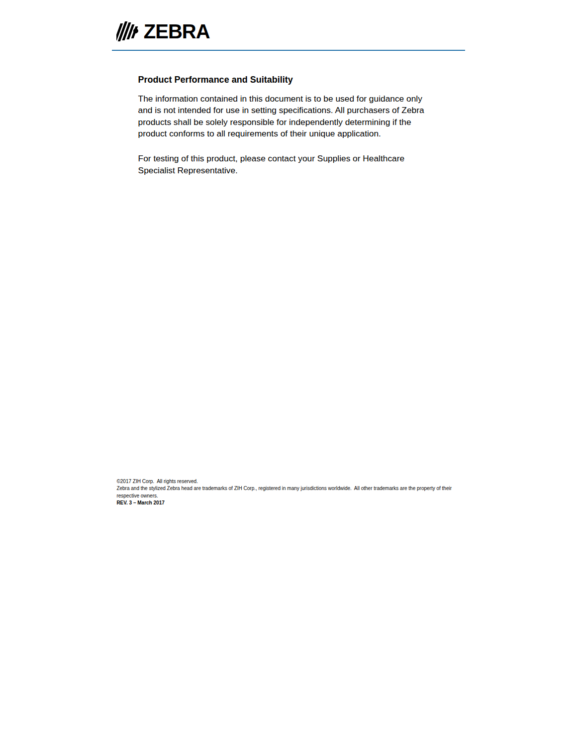ZEBRA
Product Performance and Suitability
The information contained in this document is to be used for guidance only and is not intended for use in setting specifications. All purchasers of Zebra products shall be solely responsible for independently determining if the product conforms to all requirements of their unique application.
For testing of this product, please contact your Supplies or Healthcare Specialist Representative.
©2017 ZIH Corp. All rights reserved.
Zebra and the stylized Zebra head are trademarks of ZIH Corp., registered in many jurisdictions worldwide. All other trademarks are the property of their respective owners.
REV. 3 – March 2017